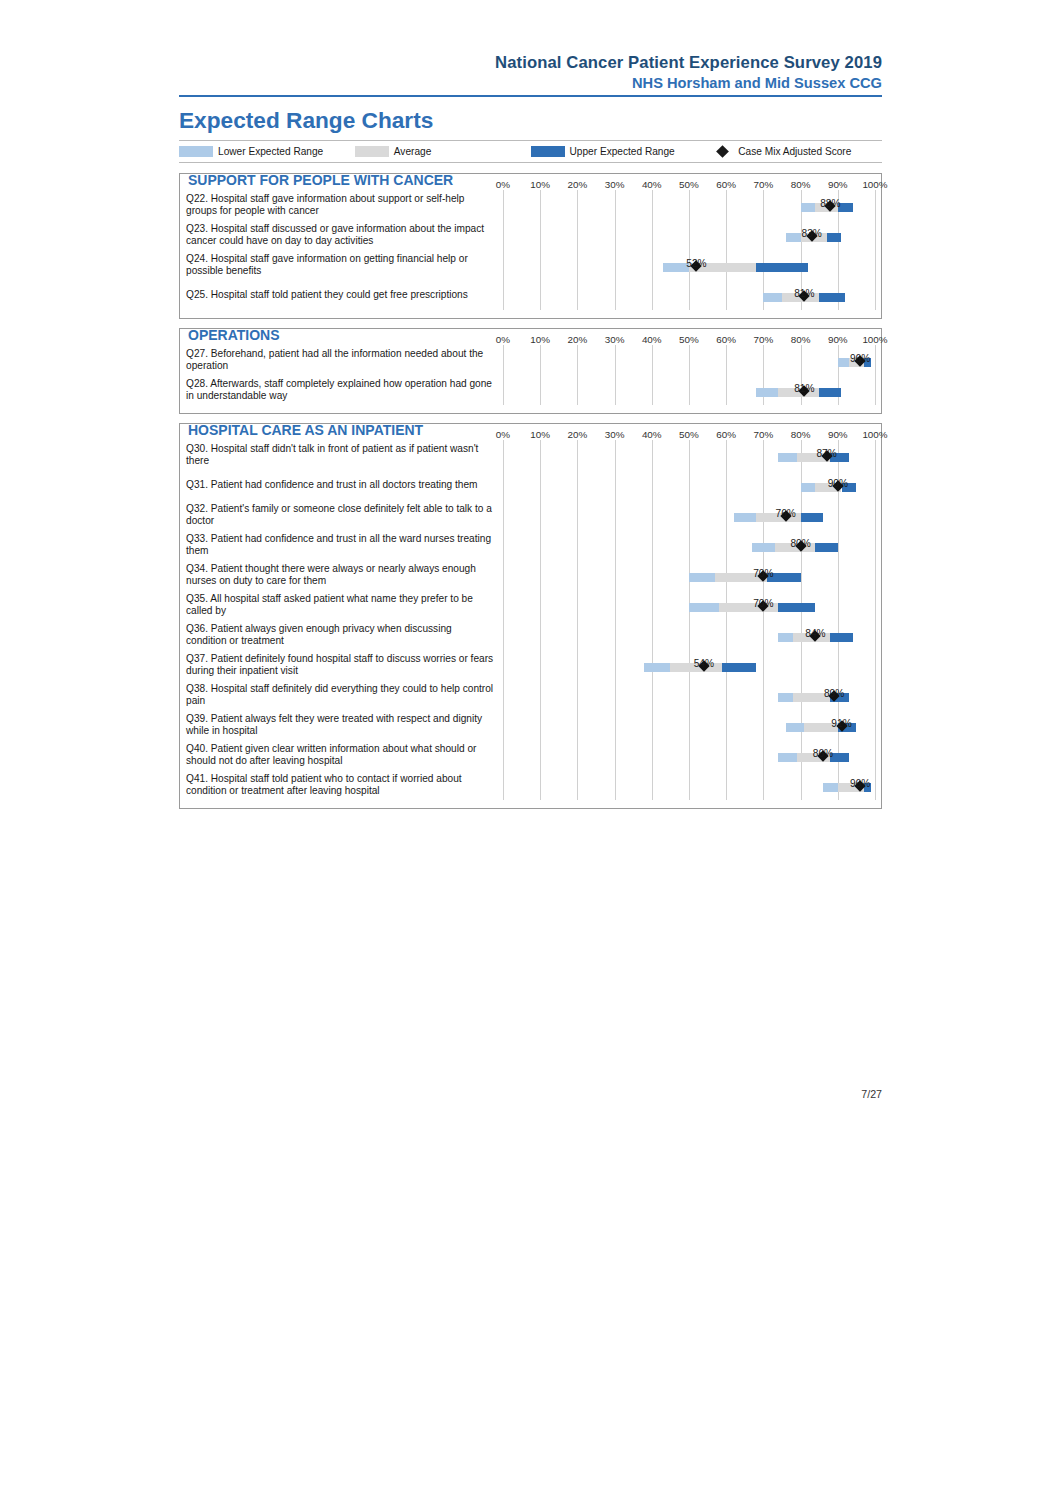National Cancer Patient Experience Survey 2019
NHS Horsham and Mid Sussex CCG
Expected Range Charts
Lower Expected Range
Average
Upper Expected Range
Case Mix Adjusted Score
SUPPORT FOR PEOPLE WITH CANCER
0% 10% 20% 30% 40% 50% 60% 70% 80% 90% 100%
Q22. Hospital staff gave information about support or self-help groups for people with cancer
88%
Q23. Hospital staff discussed or gave information about the impact cancer could have on day to day activities
83%
Q24. Hospital staff gave information on getting financial help or possible benefits
52%
Q25. Hospital staff told patient they could get free prescriptions
81%
OPERATIONS
0% 10% 20% 30% 40% 50% 60% 70% 80% 90% 100%
Q27. Beforehand, patient had all the information needed about the operation
96%
Q28. Afterwards, staff completely explained how operation had gone in understandable way
81%
HOSPITAL CARE AS AN INPATIENT
0% 10% 20% 30% 40% 50% 60% 70% 80% 90% 100%
Q30. Hospital staff didn't talk in front of patient as if patient wasn't there
87%
Q31. Patient had confidence and trust in all doctors treating them
90%
Q32. Patient's family or someone close definitely felt able to talk to a doctor
76%
Q33. Patient had confidence and trust in all the ward nurses treating them
80%
Q34. Patient thought there were always or nearly always enough nurses on duty to care for them
70%
Q35. All hospital staff asked patient what name they prefer to be called by
70%
Q36. Patient always given enough privacy when discussing condition or treatment
84%
Q37. Patient definitely found hospital staff to discuss worries or fears during their inpatient visit
54%
Q38. Hospital staff definitely did everything they could to help control pain
89%
Q39. Patient always felt they were treated with respect and dignity while in hospital
91%
Q40. Patient given clear written information about what should or should not do after leaving hospital
86%
Q41. Hospital staff told patient who to contact if worried about condition or treatment after leaving hospital
96%
7/27